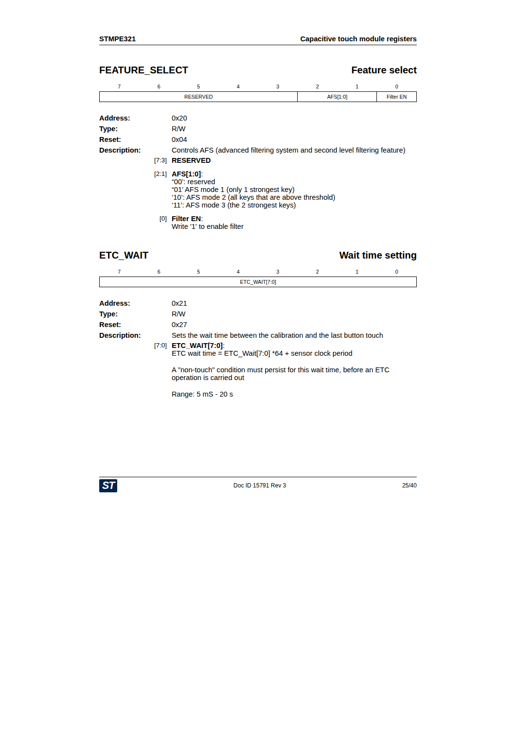STMPE321 Capacitive touch module registers
FEATURE_SELECT Feature select
| 7 | 6 | 5 | 4 | 3 | 2 | 1 | 0 |
| RESERVED | AFS[1:0] | Filter EN |
| Address: | 0x20 |
| Type: | R/W |
| Reset: | 0x04 |
| Description: | Controls AFS (advanced filtering system and second level filtering feature) |
[7:3]
RESERVED
[2:1]
AFS[1:0]:
“00’: reserved
“01’ AFS mode 1 (only 1 strongest key)
‘10’: AFS mode 2 (all keys that are above threshold)
‘11’: AFS mode 3 (the 2 strongest keys)
[0]
Filter EN:
Write '1' to enable filter
ETC_WAIT Wait time setting
| 7 | 6 | 5 | 4 | 3 | 2 | 1 | 0 |
| ETC_WAIT[7:0] |
| Address: | 0x21 |
| Type: | R/W |
| Reset: | 0x27 |
| Description: | Sets the wait time between the calibration and the last button touch |
[7:0]
ETC_WAIT[7:0]:
ETC wait time = ETC_Wait[7:0] *64 + sensor clock period
A "non-touch" condition must persist for this wait time, before an ETC operation is carried out
Range: 5 mS - 20 s
ST Doc ID 15791 Rev 3 25/40